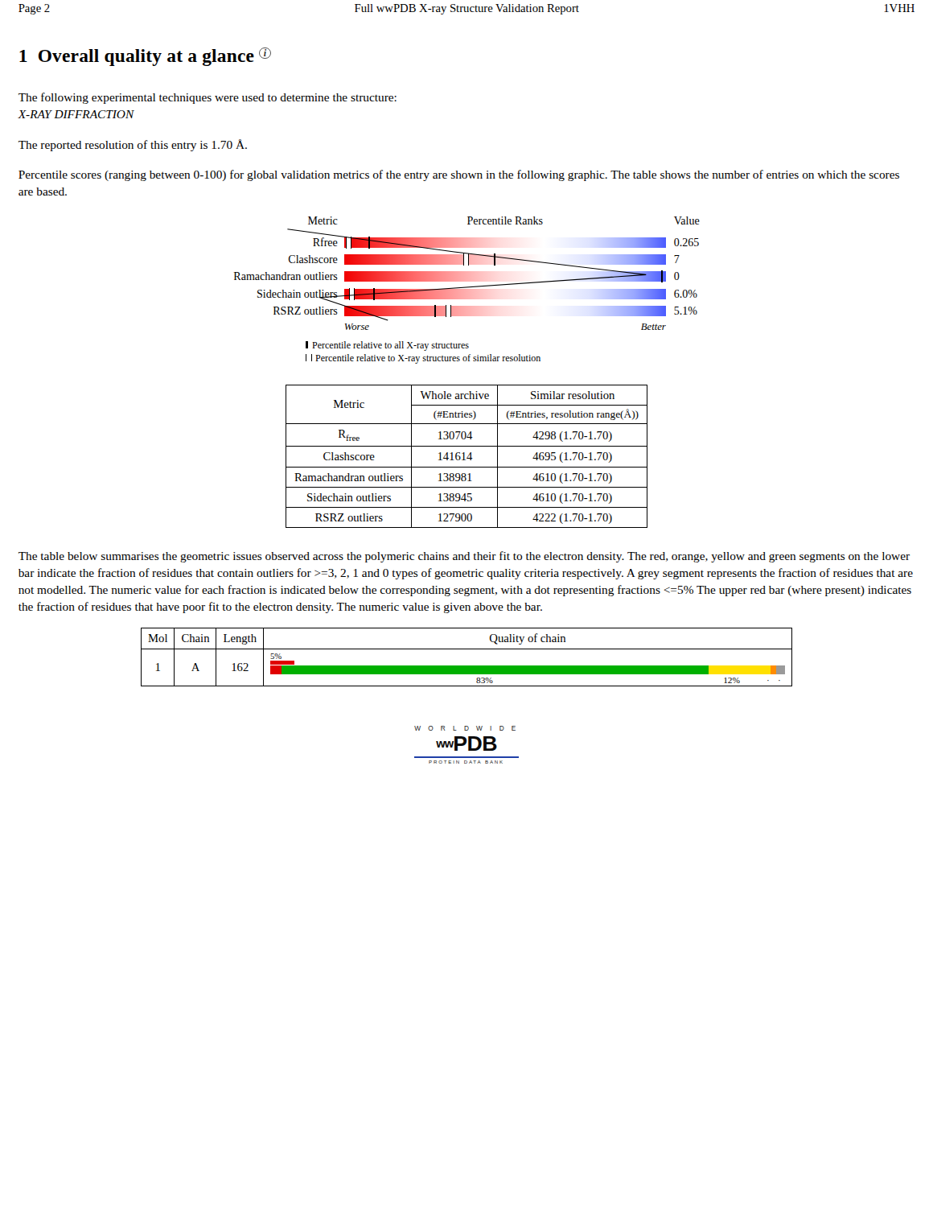Page 2
Full wwPDB X-ray Structure Validation Report
1VHH
1 Overall quality at a glance i
The following experimental techniques were used to determine the structure:
X-RAY DIFFRACTION
The reported resolution of this entry is 1.70 Å.
Percentile scores (ranging between 0-100) for global validation metrics of the entry are shown in the following graphic. The table shows the number of entries on which the scores are based.
| Metric | Percentile Ranks | Value |
| --- | --- | --- |
| Rfree | | 0.265 |
| Clashscore | | 7 |
| Ramachandran outliers | | 0 |
| Sidechain outliers | | 6.0% |
| RSRZ outliers | | 5.1% |
| | Worse Better | |
Percentile relative to all X-ray structures
Percentile relative to X-ray structures of similar resolution
| Metric | Whole archive | Similar resolution |
| --- | --- | --- |
| (#Entries) | (#Entries, resolution range(Å)) |
| R free | 130704 | 4298 (1.70-1.70) |
| Clashscore | 141614 | 4695 (1.70-1.70) |
| Ramachandran outliers | 138981 | 4610 (1.70-1.70) |
| Sidechain outliers | 138945 | 4610 (1.70-1.70) |
| RSRZ outliers | 127900 | 4222 (1.70-1.70) |
The table below summarises the geometric issues observed across the polymeric chains and their fit to the electron density. The red, orange, yellow and green segments on the lower bar indicate the fraction of residues that contain outliers for >=3, 2, 1 and 0 types of geometric quality criteria respectively. A grey segment represents the fraction of residues that are not modelled. The numeric value for each fraction is indicated below the corresponding segment, with a dot representing fractions <=5% The upper red bar (where present) indicates the fraction of residues that have poor fit to the electron density. The numeric value is given above the bar.
| Mol | Chain | Length | Quality of chain |
| --- | --- | --- | --- |
| 1 | A | 162 | 5% 83% 12% · · |
W O R L D W I D E
ww PDB
PROTEIN DATA BANK